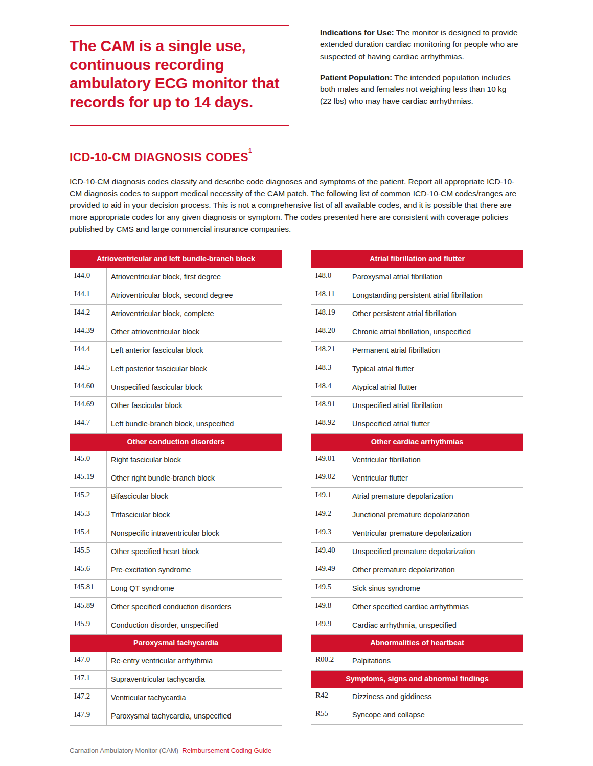The CAM is a single use, continuous recording ambulatory ECG monitor that records for up to 14 days.
Indications for Use: The monitor is designed to provide extended duration cardiac monitoring for people who are suspected of having cardiac arrhythmias.
Patient Population: The intended population includes both males and females not weighing less than 10 kg (22 lbs) who may have cardiac arrhythmias.
ICD-10-CM DIAGNOSIS CODES1
ICD-10-CM diagnosis codes classify and describe code diagnoses and symptoms of the patient. Report all appropriate ICD-10-CM diagnosis codes to support medical necessity of the CAM patch. The following list of common ICD-10-CM codes/ranges are provided to aid in your decision process. This is not a comprehensive list of all available codes, and it is possible that there are more appropriate codes for any given diagnosis or symptom. The codes presented here are consistent with coverage policies published by CMS and large commercial insurance companies.
| Atrioventricular and left bundle-branch block |
| --- |
| I44.0 | Atrioventricular block, first degree |
| I44.1 | Atrioventricular block, second degree |
| I44.2 | Atrioventricular block, complete |
| I44.39 | Other atrioventricular block |
| I44.4 | Left anterior fascicular block |
| I44.5 | Left posterior fascicular block |
| I44.60 | Unspecified fascicular block |
| I44.69 | Other fascicular block |
| I44.7 | Left bundle-branch block, unspecified |
| Other conduction disorders |
| I45.0 | Right fascicular block |
| I45.19 | Other right bundle-branch block |
| I45.2 | Bifascicular block |
| I45.3 | Trifascicular block |
| I45.4 | Nonspecific intraventricular block |
| I45.5 | Other specified heart block |
| I45.6 | Pre-excitation syndrome |
| I45.81 | Long QT syndrome |
| I45.89 | Other specified conduction disorders |
| I45.9 | Conduction disorder, unspecified |
| Paroxysmal tachycardia |
| I47.0 | Re-entry ventricular arrhythmia |
| I47.1 | Supraventricular tachycardia |
| I47.2 | Ventricular tachycardia |
| I47.9 | Paroxysmal tachycardia, unspecified |
| Atrial fibrillation and flutter |
| --- |
| I48.0 | Paroxysmal atrial fibrillation |
| I48.11 | Longstanding persistent atrial fibrillation |
| I48.19 | Other persistent atrial fibrillation |
| I48.20 | Chronic atrial fibrillation, unspecified |
| I48.21 | Permanent atrial fibrillation |
| I48.3 | Typical atrial flutter |
| I48.4 | Atypical atrial flutter |
| I48.91 | Unspecified atrial fibrillation |
| I48.92 | Unspecified atrial flutter |
| Other cardiac arrhythmias |
| I49.01 | Ventricular fibrillation |
| I49.02 | Ventricular flutter |
| I49.1 | Atrial premature depolarization |
| I49.2 | Junctional premature depolarization |
| I49.3 | Ventricular premature depolarization |
| I49.40 | Unspecified premature depolarization |
| I49.49 | Other premature depolarization |
| I49.5 | Sick sinus syndrome |
| I49.8 | Other specified cardiac arrhythmias |
| I49.9 | Cardiac arrhythmia, unspecified |
| Abnormalities of heartbeat |
| R00.2 | Palpitations |
| Symptoms, signs and abnormal findings |
| R42 | Dizziness and giddiness |
| R55 | Syncope and collapse |
Carnation Ambulatory Monitor (CAM) Reimbursement Coding Guide